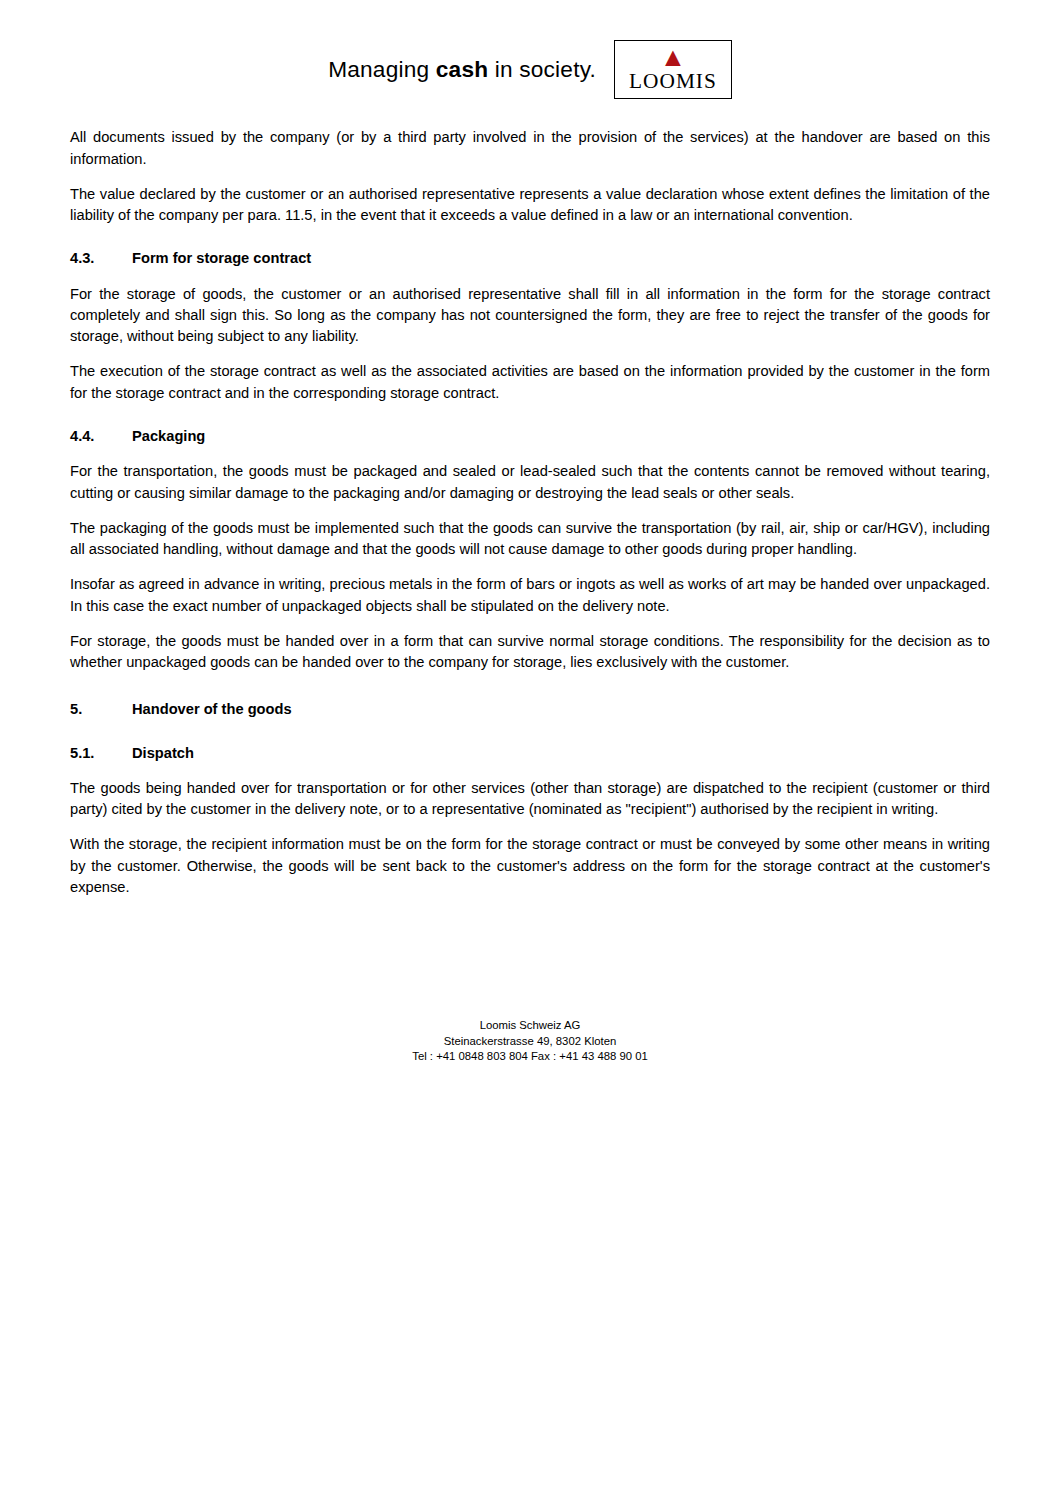Managing cash in society. ▲ LOOMIS
All documents issued by the company (or by a third party involved in the provision of the services) at the handover are based on this information.
The value declared by the customer or an authorised representative represents a value declaration whose extent defines the limitation of the liability of the company per para. 11.5, in the event that it exceeds a value defined in a law or an international convention.
4.3. Form for storage contract
For the storage of goods, the customer or an authorised representative shall fill in all information in the form for the storage contract completely and shall sign this. So long as the company has not countersigned the form, they are free to reject the transfer of the goods for storage, without being subject to any liability.
The execution of the storage contract as well as the associated activities are based on the information provided by the customer in the form for the storage contract and in the corresponding storage contract.
4.4. Packaging
For the transportation, the goods must be packaged and sealed or lead-sealed such that the contents cannot be removed without tearing, cutting or causing similar damage to the packaging and/or damaging or destroying the lead seals or other seals.
The packaging of the goods must be implemented such that the goods can survive the transportation (by rail, air, ship or car/HGV), including all associated handling, without damage and that the goods will not cause damage to other goods during proper handling.
Insofar as agreed in advance in writing, precious metals in the form of bars or ingots as well as works of art may be handed over unpackaged. In this case the exact number of unpackaged objects shall be stipulated on the delivery note.
For storage, the goods must be handed over in a form that can survive normal storage conditions. The responsibility for the decision as to whether unpackaged goods can be handed over to the company for storage, lies exclusively with the customer.
5. Handover of the goods
5.1. Dispatch
The goods being handed over for transportation or for other services (other than storage) are dispatched to the recipient (customer or third party) cited by the customer in the delivery note, or to a representative (nominated as "recipient") authorised by the recipient in writing.
With the storage, the recipient information must be on the form for the storage contract or must be conveyed by some other means in writing by the customer. Otherwise, the goods will be sent back to the customer's address on the form for the storage contract at the customer's expense.
Loomis Schweiz AG
Steinackerstrasse 49, 8302 Kloten
Tel : +41 0848 803 804 Fax : +41 43 488 90 01